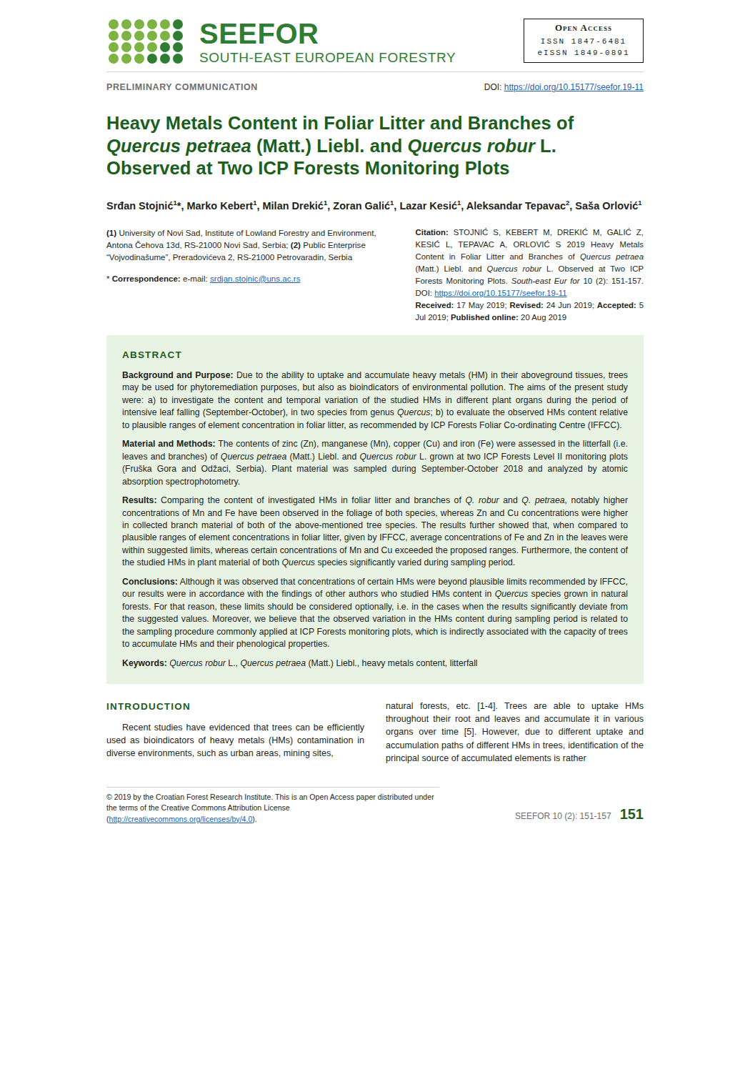SEEFOR South-east European Forestry
Open Access ISSN 1847-6481
eISSN 1849-0891
Preliminary communication DOI: https://doi.org/10.15177/seefor.19-11
Heavy Metals Content in Foliar Litter and Branches of Quercus petraea (Matt.) Liebl. and Quercus robur L. Observed at Two ICP Forests Monitoring Plots
Srđan Stojnić1*, Marko Kebert1, Milan Drekić1, Zoran Galić1, Lazar Kesić1, Aleksandar Tepavac2, Saša Orlović1
(1) University of Novi Sad, Institute of Lowland Forestry and Environment, Antona Čehova 13d, RS-21000 Novi Sad, Serbia; (2) Public Enterprise “Vojvodinašume”, Preradovićeva 2, RS-21000 Petrovaradin, Serbia
* Correspondence: e-mail: srdjan.stojnic@uns.ac.rs
Citation: STOJNIĆ S, KEBERT M, DREKIĆ M, GALIĆ Z, KESIĆ L, TEPAVAC A, ORLOVIĆ S 2019 Heavy Metals Content in Foliar Litter and Branches of Quercus petraea (Matt.) Liebl. and Quercus robur L. Observed at Two ICP Forests Monitoring Plots. South-east Eur for 10 (2): 151-157. DOI: https://doi.org/10.15177/seefor.19-11
Received: 17 May 2019; Revised: 24 Jun 2019; Accepted: 5 Jul 2019; Published online: 20 Aug 2019
Abstract
Background and Purpose: Due to the ability to uptake and accumulate heavy metals (HM) in their aboveground tissues, trees may be used for phytoremediation purposes, but also as bioindicators of environmental pollution. The aims of the present study were: a) to investigate the content and temporal variation of the studied HMs in different plant organs during the period of intensive leaf falling (September-October), in two species from genus Quercus; b) to evaluate the observed HMs content relative to plausible ranges of element concentration in foliar litter, as recommended by ICP Forests Foliar Co-ordinating Centre (IFFCC).
Material and Methods: The contents of zinc (Zn), manganese (Mn), copper (Cu) and iron (Fe) were assessed in the litterfall (i.e. leaves and branches) of Quercus petraea (Matt.) Liebl. and Quercus robur L. grown at two ICP Forests Level II monitoring plots (Fruška Gora and Odžaci, Serbia). Plant material was sampled during September-October 2018 and analyzed by atomic absorption spectrophotometry.
Results: Comparing the content of investigated HMs in foliar litter and branches of Q. robur and Q. petraea, notably higher concentrations of Mn and Fe have been observed in the foliage of both species, whereas Zn and Cu concentrations were higher in collected branch material of both of the above-mentioned tree species. The results further showed that, when compared to plausible ranges of element concentrations in foliar litter, given by IFFCC, average concentrations of Fe and Zn in the leaves were within suggested limits, whereas certain concentrations of Mn and Cu exceeded the proposed ranges. Furthermore, the content of the studied HMs in plant material of both Quercus species significantly varied during sampling period.
Conclusions: Although it was observed that concentrations of certain HMs were beyond plausible limits recommended by IFFCC, our results were in accordance with the findings of other authors who studied HMs content in Quercus species grown in natural forests. For that reason, these limits should be considered optionally, i.e. in the cases when the results significantly deviate from the suggested values. Moreover, we believe that the observed variation in the HMs content during sampling period is related to the sampling procedure commonly applied at ICP Forests monitoring plots, which is indirectly associated with the capacity of trees to accumulate HMs and their phenological properties.
Keywords: Quercus robur L., Quercus petraea (Matt.) Liebl., heavy metals content, litterfall
Introduction
Recent studies have evidenced that trees can be efficiently used as bioindicators of heavy metals (HMs) contamination in diverse environments, such as urban areas, mining sites,
natural forests, etc. [1-4]. Trees are able to uptake HMs throughout their root and leaves and accumulate it in various organs over time [5]. However, due to different uptake and accumulation paths of different HMs in trees, identification of the principal source of accumulated elements is rather
© 2019 by the Croatian Forest Research Institute. This is an Open Access paper distributed under the terms of the Creative Commons Attribution License (http://creativecommons.org/licenses/by/4.0).
SEEFOR 10 (2): 151-157 151